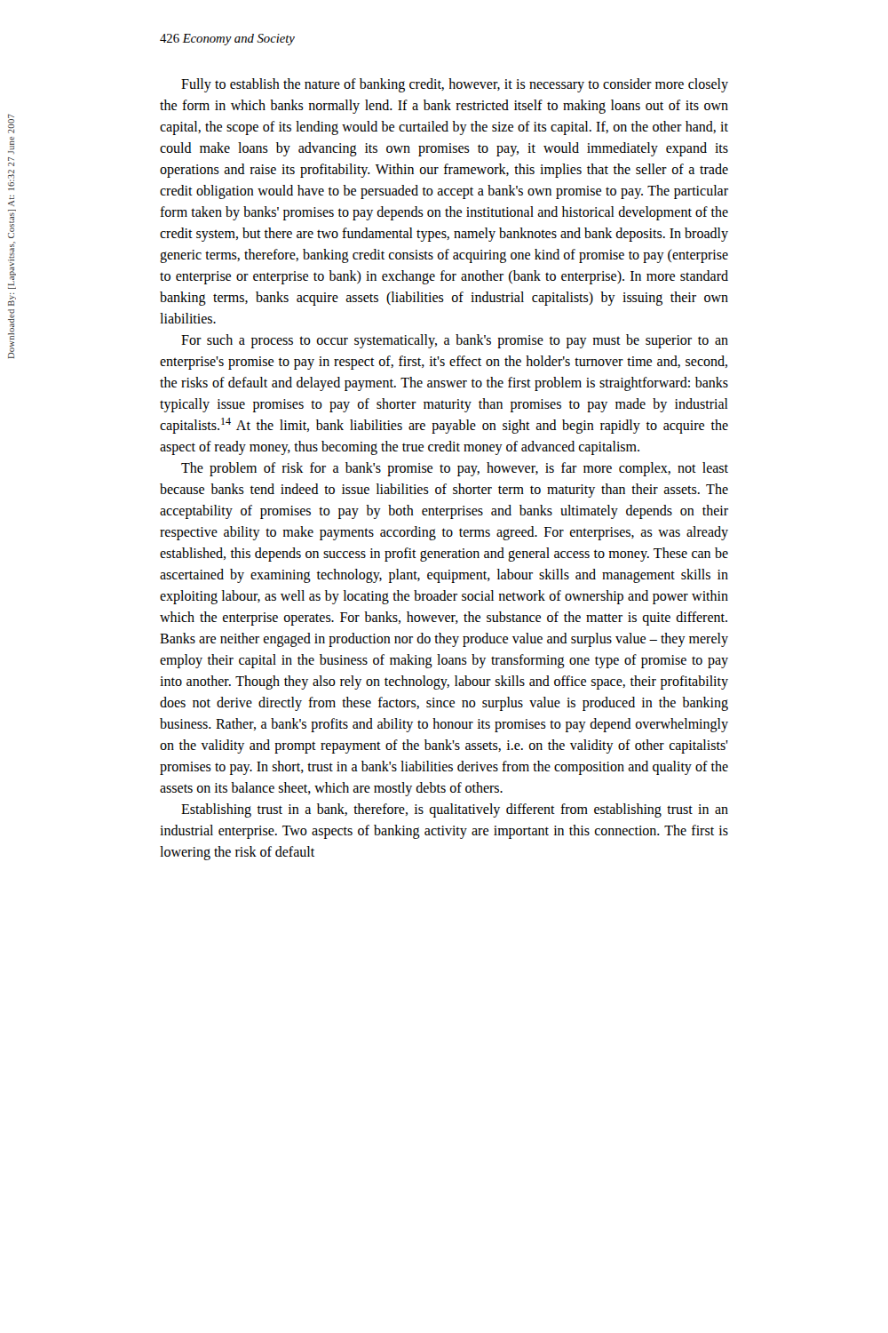Downloaded By: [Lapavitsas, Costas] At: 16:32 27 June 2007
426 Economy and Society
Fully to establish the nature of banking credit, however, it is necessary to consider more closely the form in which banks normally lend. If a bank restricted itself to making loans out of its own capital, the scope of its lending would be curtailed by the size of its capital. If, on the other hand, it could make loans by advancing its own promises to pay, it would immediately expand its operations and raise its profitability. Within our framework, this implies that the seller of a trade credit obligation would have to be persuaded to accept a bank's own promise to pay. The particular form taken by banks' promises to pay depends on the institutional and historical development of the credit system, but there are two fundamental types, namely banknotes and bank deposits. In broadly generic terms, therefore, banking credit consists of acquiring one kind of promise to pay (enterprise to enterprise or enterprise to bank) in exchange for another (bank to enterprise). In more standard banking terms, banks acquire assets (liabilities of industrial capitalists) by issuing their own liabilities.
For such a process to occur systematically, a bank's promise to pay must be superior to an enterprise's promise to pay in respect of, first, it's effect on the holder's turnover time and, second, the risks of default and delayed payment. The answer to the first problem is straightforward: banks typically issue promises to pay of shorter maturity than promises to pay made by industrial capitalists.14 At the limit, bank liabilities are payable on sight and begin rapidly to acquire the aspect of ready money, thus becoming the true credit money of advanced capitalism.
The problem of risk for a bank's promise to pay, however, is far more complex, not least because banks tend indeed to issue liabilities of shorter term to maturity than their assets. The acceptability of promises to pay by both enterprises and banks ultimately depends on their respective ability to make payments according to terms agreed. For enterprises, as was already established, this depends on success in profit generation and general access to money. These can be ascertained by examining technology, plant, equipment, labour skills and management skills in exploiting labour, as well as by locating the broader social network of ownership and power within which the enterprise operates. For banks, however, the substance of the matter is quite different. Banks are neither engaged in production nor do they produce value and surplus value – they merely employ their capital in the business of making loans by transforming one type of promise to pay into another. Though they also rely on technology, labour skills and office space, their profitability does not derive directly from these factors, since no surplus value is produced in the banking business. Rather, a bank's profits and ability to honour its promises to pay depend overwhelmingly on the validity and prompt repayment of the bank's assets, i.e. on the validity of other capitalists' promises to pay. In short, trust in a bank's liabilities derives from the composition and quality of the assets on its balance sheet, which are mostly debts of others.
Establishing trust in a bank, therefore, is qualitatively different from establishing trust in an industrial enterprise. Two aspects of banking activity are important in this connection. The first is lowering the risk of default